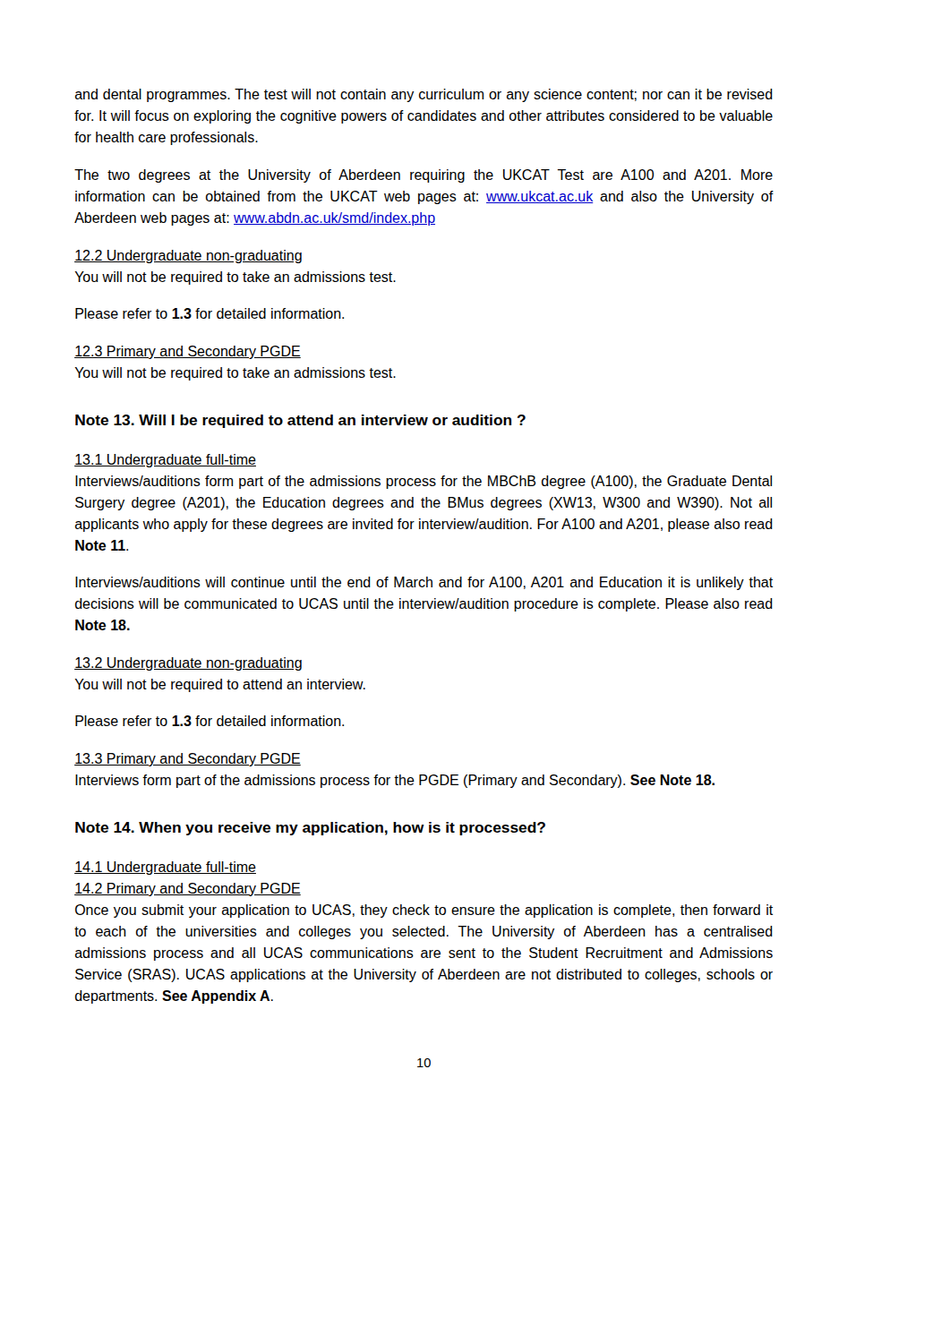and dental programmes. The test will not contain any curriculum or any science content; nor can it be revised for. It will focus on exploring the cognitive powers of candidates and other attributes considered to be valuable for health care professionals.
The two degrees at the University of Aberdeen requiring the UKCAT Test are A100 and A201. More information can be obtained from the UKCAT web pages at: www.ukcat.ac.uk and also the University of Aberdeen web pages at: www.abdn.ac.uk/smd/index.php
12.2 Undergraduate non-graduating
You will not be required to take an admissions test.
Please refer to 1.3 for detailed information.
12.3 Primary and Secondary PGDE
You will not be required to take an admissions test.
Note 13. Will I be required to attend an interview or audition ?
13.1 Undergraduate full-time
Interviews/auditions form part of the admissions process for the MBChB degree (A100), the Graduate Dental Surgery degree (A201), the Education degrees and the BMus degrees (XW13, W300 and W390). Not all applicants who apply for these degrees are invited for interview/audition. For A100 and A201, please also read Note 11.
Interviews/auditions will continue until the end of March and for A100, A201 and Education it is unlikely that decisions will be communicated to UCAS until the interview/audition procedure is complete. Please also read Note 18.
13.2 Undergraduate non-graduating
You will not be required to attend an interview.
Please refer to 1.3 for detailed information.
13.3 Primary and Secondary PGDE
Interviews form part of the admissions process for the PGDE (Primary and Secondary). See Note 18.
Note 14. When you receive my application, how is it processed?
14.1 Undergraduate full-time
14.2 Primary and Secondary PGDE
Once you submit your application to UCAS, they check to ensure the application is complete, then forward it to each of the universities and colleges you selected. The University of Aberdeen has a centralised admissions process and all UCAS communications are sent to the Student Recruitment and Admissions Service (SRAS). UCAS applications at the University of Aberdeen are not distributed to colleges, schools or departments. See Appendix A.
10